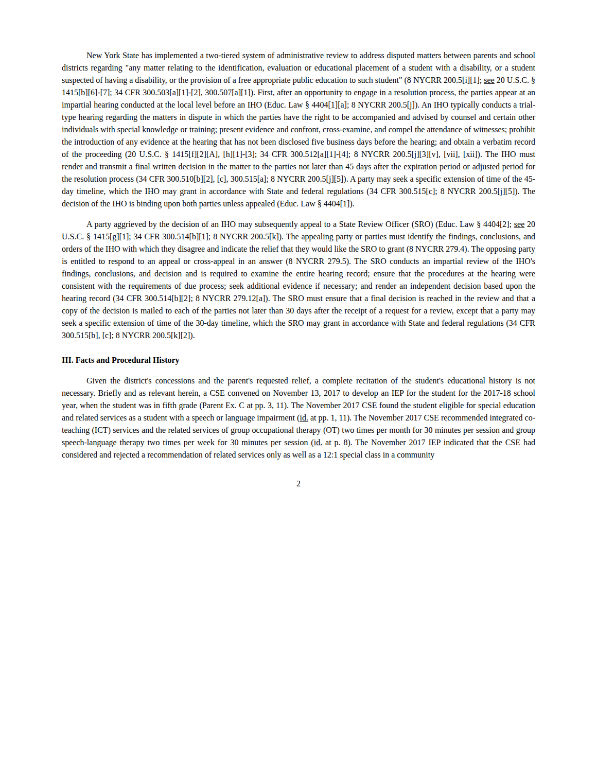New York State has implemented a two-tiered system of administrative review to address disputed matters between parents and school districts regarding "any matter relating to the identification, evaluation or educational placement of a student with a disability, or a student suspected of having a disability, or the provision of a free appropriate public education to such student" (8 NYCRR 200.5[i][1]; see 20 U.S.C. § 1415[b][6]-[7]; 34 CFR 300.503[a][1]-[2], 300.507[a][1]). First, after an opportunity to engage in a resolution process, the parties appear at an impartial hearing conducted at the local level before an IHO (Educ. Law § 4404[1][a]; 8 NYCRR 200.5[j]). An IHO typically conducts a trial-type hearing regarding the matters in dispute in which the parties have the right to be accompanied and advised by counsel and certain other individuals with special knowledge or training; present evidence and confront, cross-examine, and compel the attendance of witnesses; prohibit the introduction of any evidence at the hearing that has not been disclosed five business days before the hearing; and obtain a verbatim record of the proceeding (20 U.S.C. § 1415[f][2][A], [h][1]-[3]; 34 CFR 300.512[a][1]-[4]; 8 NYCRR 200.5[j][3][v], [vii], [xii]). The IHO must render and transmit a final written decision in the matter to the parties not later than 45 days after the expiration period or adjusted period for the resolution process (34 CFR 300.510[b][2], [c], 300.515[a]; 8 NYCRR 200.5[j][5]). A party may seek a specific extension of time of the 45-day timeline, which the IHO may grant in accordance with State and federal regulations (34 CFR 300.515[c]; 8 NYCRR 200.5[j][5]). The decision of the IHO is binding upon both parties unless appealed (Educ. Law § 4404[1]).
A party aggrieved by the decision of an IHO may subsequently appeal to a State Review Officer (SRO) (Educ. Law § 4404[2]; see 20 U.S.C. § 1415[g][1]; 34 CFR 300.514[b][1]; 8 NYCRR 200.5[k]). The appealing party or parties must identify the findings, conclusions, and orders of the IHO with which they disagree and indicate the relief that they would like the SRO to grant (8 NYCRR 279.4). The opposing party is entitled to respond to an appeal or cross-appeal in an answer (8 NYCRR 279.5). The SRO conducts an impartial review of the IHO's findings, conclusions, and decision and is required to examine the entire hearing record; ensure that the procedures at the hearing were consistent with the requirements of due process; seek additional evidence if necessary; and render an independent decision based upon the hearing record (34 CFR 300.514[b][2]; 8 NYCRR 279.12[a]). The SRO must ensure that a final decision is reached in the review and that a copy of the decision is mailed to each of the parties not later than 30 days after the receipt of a request for a review, except that a party may seek a specific extension of time of the 30-day timeline, which the SRO may grant in accordance with State and federal regulations (34 CFR 300.515[b], [c]; 8 NYCRR 200.5[k][2]).
III. Facts and Procedural History
Given the district's concessions and the parent's requested relief, a complete recitation of the student's educational history is not necessary. Briefly and as relevant herein, a CSE convened on November 13, 2017 to develop an IEP for the student for the 2017-18 school year, when the student was in fifth grade (Parent Ex. C at pp. 3, 11). The November 2017 CSE found the student eligible for special education and related services as a student with a speech or language impairment (id. at pp. 1, 11). The November 2017 CSE recommended integrated co-teaching (ICT) services and the related services of group occupational therapy (OT) two times per month for 30 minutes per session and group speech-language therapy two times per week for 30 minutes per session (id. at p. 8). The November 2017 IEP indicated that the CSE had considered and rejected a recommendation of related services only as well as a 12:1 special class in a community
2